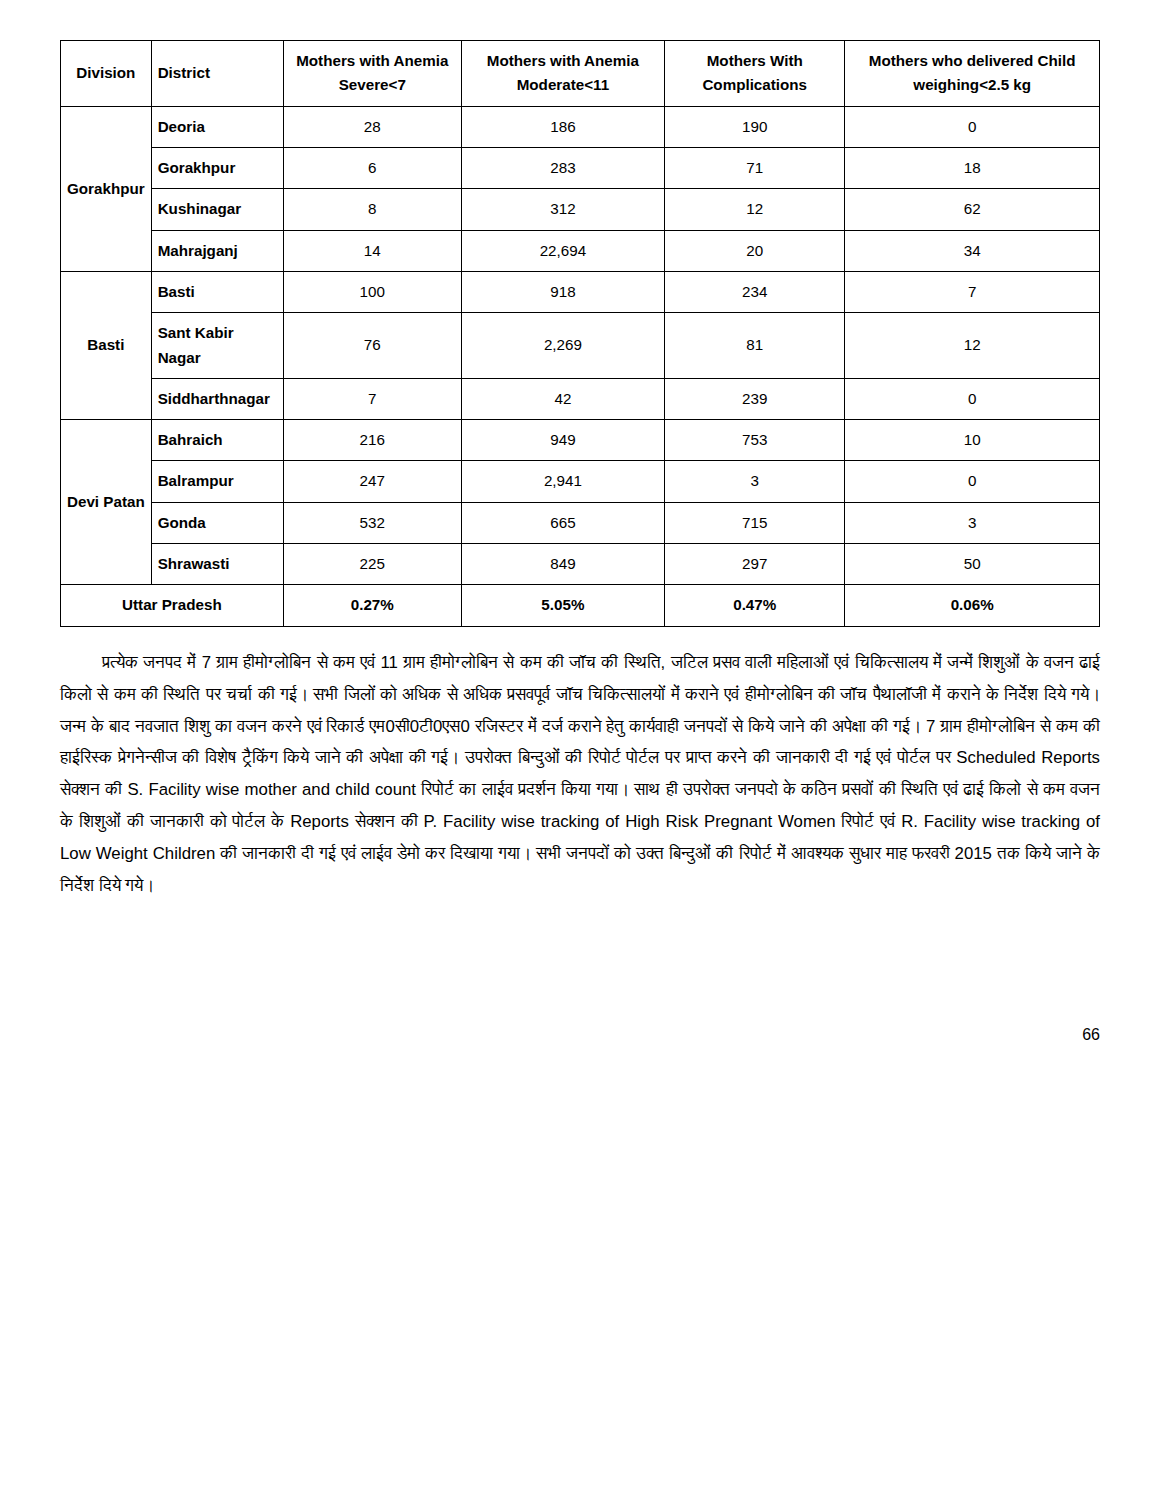| Division | District | Mothers with Anemia Severe<7 | Mothers with Anemia Moderate<11 | Mothers With Complications | Mothers who delivered Child weighing<2.5 kg |
| --- | --- | --- | --- | --- | --- |
| Gorakhpur | Deoria | 28 | 186 | 190 | 0 |
| Gorakhpur | 6 | 283 | 71 | 18 |
| Kushinagar | 8 | 312 | 12 | 62 |
| Mahrajganj | 14 | 22,694 | 20 | 34 |
| Basti | Basti | 100 | 918 | 234 | 7 |
| Sant Kabir Nagar | 76 | 2,269 | 81 | 12 |
| Siddharthnagar | 7 | 42 | 239 | 0 |
| Devi Patan | Bahraich | 216 | 949 | 753 | 10 |
| Balrampur | 247 | 2,941 | 3 | 0 |
| Gonda | 532 | 665 | 715 | 3 |
| Shrawasti | 225 | 849 | 297 | 50 |
| Uttar Pradesh | 0.27% | 5.05% | 0.47% | 0.06% |
प्रत्येक जनपद में 7 ग्राम हीमोग्लोबिन से कम एवं 11 ग्राम हीमोग्लोबिन से कम की जॉच की स्थिति, जटिल प्रसव वाली महिलाओं एवं चिकित्सालय में जन्में शिशुओं के वजन ढाई किलो से कम की स्थिति पर चर्चा की गई। सभी जिलों को अधिक से अधिक प्रसवपूर्व जॉच चिकित्सालयों में कराने एवं हीमोग्लोबिन की जॉच पैथालॉजी में कराने के निर्देश दिये गये। जन्म के बाद नवजात शिशु का वजन करने एवं रिकार्ड एम0सी0टी0एस0 रजिस्टर में दर्ज कराने हेतु कार्यवाही जनपदों से किये जाने की अपेक्षा की गई। 7 ग्राम हीमोग्लोबिन से कम की हाईरिस्क प्रेगनेन्सीज की विशेष ट्रैकिंग किये जाने की अपेक्षा की गई। उपरोक्त बिन्दुओं की रिपोर्ट पोर्टल पर प्राप्त करने की जानकारी दी गई एवं पोर्टल पर Scheduled Reports सेक्शन की S. Facility wise mother and child count रिपोर्ट का लाईव प्रदर्शन किया गया। साथ ही उपरोक्त जनपदो के कठिन प्रसवों की स्थिति एवं ढाई किलो से कम वजन के शिशुओं की जानकारी को पोर्टल के Reports सेक्शन की P. Facility wise tracking of High Risk Pregnant Women रिपोर्ट एवं R. Facility wise tracking of Low Weight Children की जानकारी दी गई एवं लाईव डेमो कर दिखाया गया। सभी जनपदों को उक्त बिन्दुओं की रिपोर्ट में आवश्यक सुधार माह फरवरी 2015 तक किये जाने के निर्देश दिये गये।
66